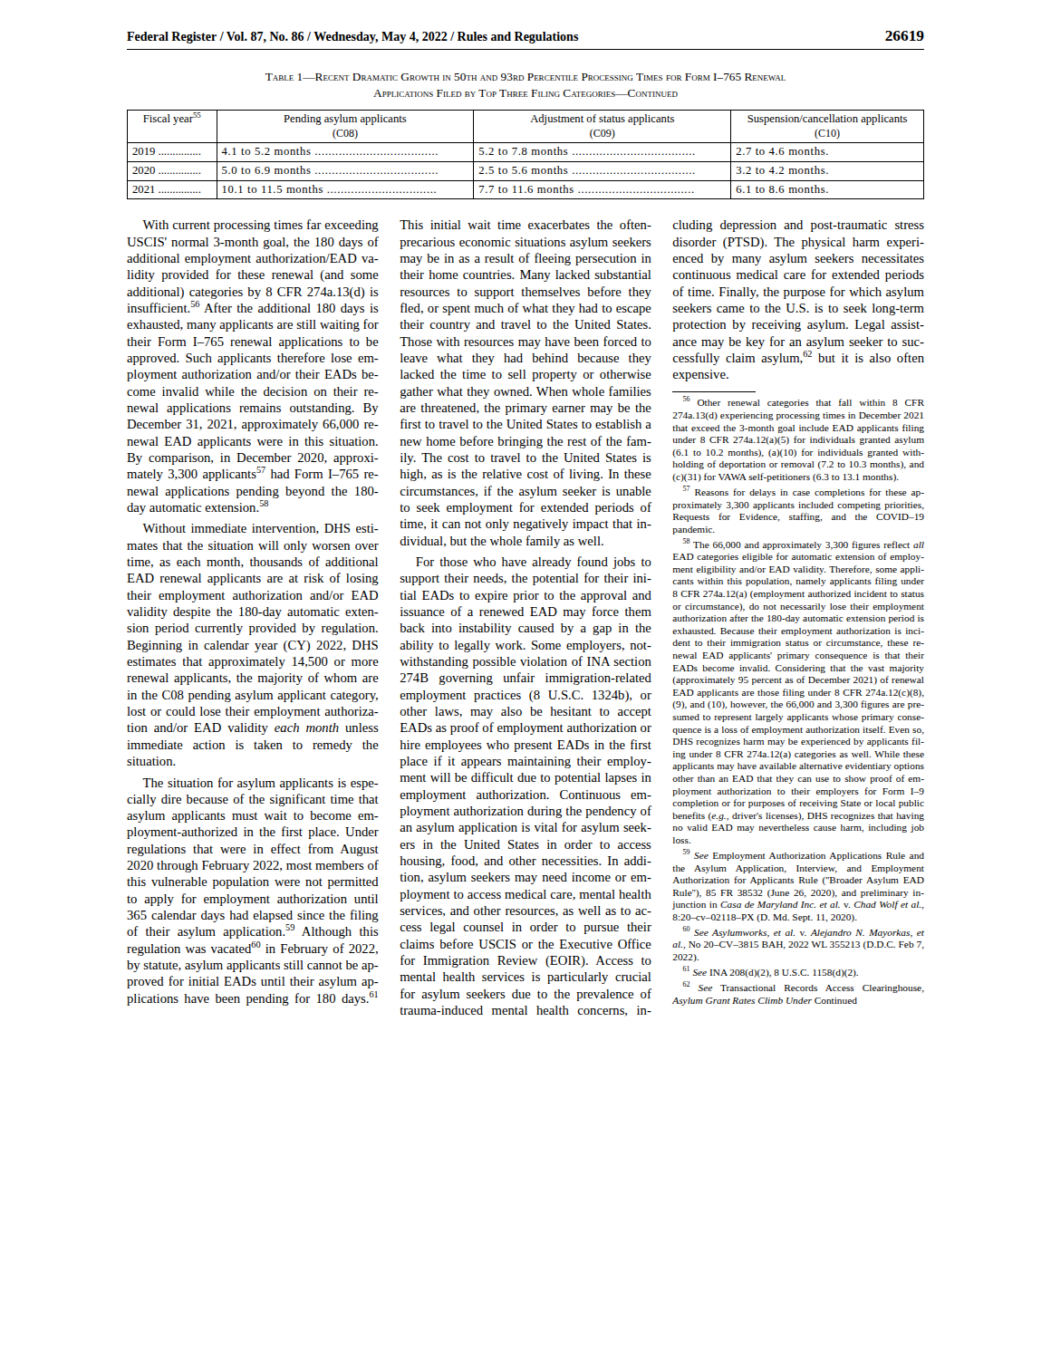Federal Register / Vol. 87, No. 86 / Wednesday, May 4, 2022 / Rules and Regulations
26619
Table 1—Recent Dramatic Growth in 50th and 93rd Percentile Processing Times for Form I–765 Renewal
Applications Filed by Top Three Filing Categories—Continued
| Fiscal year 55 | Pending asylum applicants (C08) | Adjustment of status applicants (C09) | Suspension/cancellation applicants (C10) |
| --- | --- | --- | --- |
| 2019 ............... | 4.1 to 5.2 months .................................... | 5.2 to 7.8 months .................................... | 2.7 to 4.6 months. |
| 2020 ............... | 5.0 to 6.9 months .................................... | 2.5 to 5.6 months .................................... | 3.2 to 4.2 months. |
| 2021 ............... | 10.1 to 11.5 months ................................ | 7.7 to 11.6 months .................................. | 6.1 to 8.6 months. |
With current processing times far exceeding USCIS' normal 3-month goal, the 180 days of additional employment authorization/EAD validity provided for these renewal (and some additional) categories by 8 CFR 274a.13(d) is insufficient.56 After the additional 180 days is exhausted, many applicants are still waiting for their Form I–765 renewal applications to be approved. Such applicants therefore lose employment authorization and/or their EADs become invalid while the decision on their renewal applications remains outstanding. By December 31, 2021, approximately 66,000 renewal EAD applicants were in this situation. By comparison, in December 2020, approximately 3,300 applicants57 had Form I–765 renewal applications pending beyond the 180-day automatic extension.58
Without immediate intervention, DHS estimates that the situation will only worsen over time, as each month, thousands of additional EAD renewal applicants are at risk of losing their employment authorization and/or EAD validity despite the 180-day automatic extension period currently provided by regulation. Beginning in calendar year (CY) 2022, DHS estimates that approximately 14,500 or more renewal applicants, the majority of whom are in the C08 pending asylum applicant category, lost or could lose their employment authorization and/or EAD validity each month unless immediate action is taken to remedy the situation.
The situation for asylum applicants is especially dire because of the significant time that asylum applicants must wait to become employment-authorized in the first place. Under regulations that were in effect from August 2020 through February 2022, most members of this vulnerable population were not permitted to apply for employment authorization until 365 calendar days had elapsed since the filing of their asylum application.59 Although this regulation was vacated60 in February of 2022, by statute, asylum applicants still cannot be approved for initial EADs until their asylum applications have been pending for 180 days.61 This initial wait time exacerbates the often-precarious economic situations asylum seekers may be in as a result of fleeing persecution in their home countries. Many lacked substantial resources to support themselves before they fled, or spent much of what they had to escape their country and travel to the United States. Those with resources may have been forced to leave what they had behind because they lacked the time to sell property or otherwise gather what they owned. When whole families are threatened, the primary earner may be the first to travel to the United States to establish a new home before bringing the rest of the family. The cost to travel to the United States is high, as is the relative cost of living. In these circumstances, if the asylum seeker is unable to seek employment for extended periods of time, it can not only negatively impact that individual, but the whole family as well.
For those who have already found jobs to support their needs, the potential for their initial EADs to expire prior to the approval and issuance of a renewed EAD may force them back into instability caused by a gap in the ability to legally work. Some employers, notwithstanding possible violation of INA section 274B governing unfair immigration-related employment practices (8 U.S.C. 1324b), or other laws, may also be hesitant to accept EADs as proof of employment authorization or hire employees who present EADs in the first place if it appears maintaining their employment will be difficult due to potential lapses in employment authorization. Continuous employment authorization during the pendency of an asylum application is vital for asylum seekers in the United States in order to access housing, food, and other necessities. In addition, asylum seekers may need income or employment to access medical care, mental health services, and other resources, as well as to access legal counsel in order to pursue their claims before USCIS or the Executive Office for Immigration Review (EOIR). Access to mental health services is particularly crucial for asylum seekers due to the prevalence of trauma-induced mental health concerns, including depression and post-traumatic stress disorder (PTSD). The physical harm experienced by many asylum seekers necessitates continuous medical care for extended periods of time. Finally, the purpose for which asylum seekers came to the U.S. is to seek long-term protection by receiving asylum. Legal assistance may be key for an asylum seeker to successfully claim asylum,62 but it is also often expensive.
56 Other renewal categories that fall within 8 CFR 274a.13(d) experiencing processing times in December 2021 that exceed the 3-month goal include EAD applicants filing under 8 CFR 274a.12(a)(5) for individuals granted asylum (6.1 to 10.2 months), (a)(10) for individuals granted withholding of deportation or removal (7.2 to 10.3 months), and (c)(31) for VAWA self-petitioners (6.3 to 13.1 months).
57 Reasons for delays in case completions for these approximately 3,300 applicants included competing priorities, Requests for Evidence, staffing, and the COVID–19 pandemic.
58 The 66,000 and approximately 3,300 figures reflect all EAD categories eligible for automatic extension of employment eligibility and/or EAD validity. Therefore, some applicants within this population, namely applicants filing under 8 CFR 274a.12(a) (employment authorized incident to status or circumstance), do not necessarily lose their employment authorization after the 180-day automatic extension period is exhausted. Because their employment authorization is incident to their immigration status or circumstance, these renewal EAD applicants' primary consequence is that their EADs become invalid. Considering that the vast majority (approximately 95 percent as of December 2021) of renewal EAD applicants are those filing under 8 CFR 274a.12(c)(8), (9), and (10), however, the 66,000 and 3,300 figures are presumed to represent largely applicants whose primary consequence is a loss of employment authorization itself. Even so, DHS recognizes harm may be experienced by applicants filing under 8 CFR 274a.12(a) categories as well. While these applicants may have available alternative evidentiary options other than an EAD that they can use to show proof of employment authorization to their employers for Form I–9 completion or for purposes of receiving State or local public benefits (e.g., driver's licenses), DHS recognizes that having no valid EAD may nevertheless cause harm, including job loss.
59 See Employment Authorization Applications Rule and the Asylum Application, Interview, and Employment Authorization for Applicants Rule (''Broader Asylum EAD Rule''), 85 FR 38532 (June 26, 2020), and preliminary injunction in Casa de Maryland Inc. et al. v. Chad Wolf et al., 8:20–cv–02118–PX (D. Md. Sept. 11, 2020).
60 See Asylumworks, et al. v. Alejandro N. Mayorkas, et al., No 20–CV–3815 BAH, 2022 WL 355213 (D.D.C. Feb 7, 2022).
61 See INA 208(d)(2), 8 U.S.C. 1158(d)(2).
62 See Transactional Records Access Clearinghouse, Asylum Grant Rates Climb Under Continued